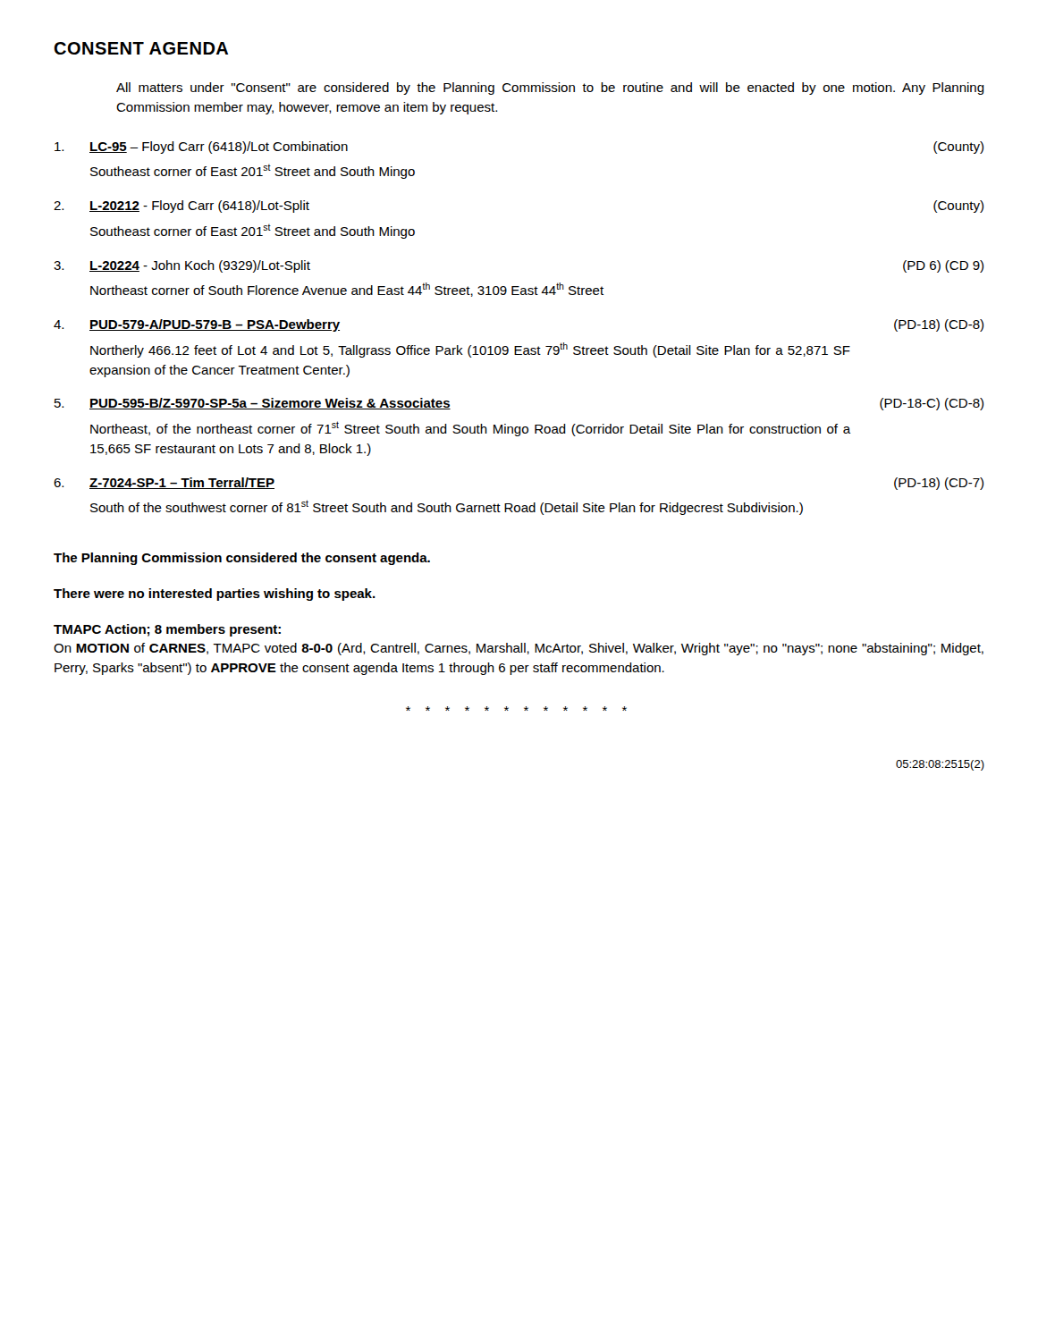CONSENT AGENDA
All matters under "Consent" are considered by the Planning Commission to be routine and will be enacted by one motion. Any Planning Commission member may, however, remove an item by request.
| 1. | LC-95 – Floyd Carr (6418)/Lot Combination Southeast corner of East 201 st Street and South Mingo | (County) |
| 2. | L-20212 - Floyd Carr (6418)/Lot-Split Southeast corner of East 201 st Street and South Mingo | (County) |
| 3. | L-20224 - John Koch (9329)/Lot-Split Northeast corner of South Florence Avenue and East 44 th Street, 3109 East 44 th Street | (PD 6) (CD 9) |
| 4. | PUD-579-A/PUD-579-B – PSA-Dewberry Northerly 466.12 feet of Lot 4 and Lot 5, Tallgrass Office Park (10109 East 79 th Street South (Detail Site Plan for a 52,871 SF expansion of the Cancer Treatment Center.) | (PD-18) (CD-8) |
| 5. | PUD-595-B/Z-5970-SP-5a – Sizemore Weisz & Associates Northeast, of the northeast corner of 71 st Street South and South Mingo Road (Corridor Detail Site Plan for construction of a 15,665 SF restaurant on Lots 7 and 8, Block 1.) | (PD-18-C) (CD-8) |
| 6. | Z-7024-SP-1 – Tim Terral/TEP South of the southwest corner of 81 st Street South and South Garnett Road (Detail Site Plan for Ridgecrest Subdivision.) | (PD-18) (CD-7) |
The Planning Commission considered the consent agenda.
There were no interested parties wishing to speak.
TMAPC Action; 8 members present:
On MOTION of CARNES, TMAPC voted 8-0-0 (Ard, Cantrell, Carnes, Marshall, McArtor, Shivel, Walker, Wright "aye"; no "nays"; none "abstaining"; Midget, Perry, Sparks "absent") to APPROVE the consent agenda Items 1 through 6 per staff recommendation.
* * * * * * * * * * * *
05:28:08:2515(2)